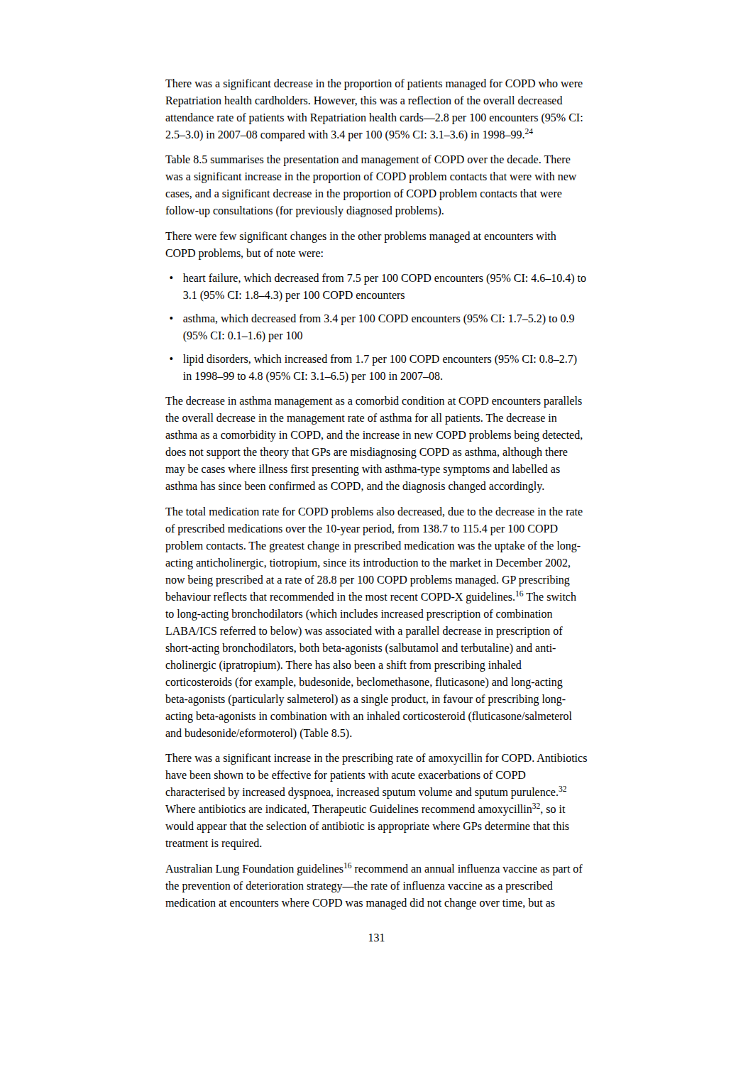There was a significant decrease in the proportion of patients managed for COPD who were Repatriation health cardholders. However, this was a reflection of the overall decreased attendance rate of patients with Repatriation health cards—2.8 per 100 encounters (95% CI: 2.5–3.0) in 2007–08 compared with 3.4 per 100 (95% CI: 3.1–3.6) in 1998–99.24
Table 8.5 summarises the presentation and management of COPD over the decade. There was a significant increase in the proportion of COPD problem contacts that were with new cases, and a significant decrease in the proportion of COPD problem contacts that were follow-up consultations (for previously diagnosed problems).
There were few significant changes in the other problems managed at encounters with COPD problems, but of note were:
heart failure, which decreased from 7.5 per 100 COPD encounters (95% CI: 4.6–10.4) to 3.1 (95% CI: 1.8–4.3) per 100 COPD encounters
asthma, which decreased from 3.4 per 100 COPD encounters (95% CI: 1.7–5.2) to 0.9 (95% CI: 0.1–1.6) per 100
lipid disorders, which increased from 1.7 per 100 COPD encounters (95% CI: 0.8–2.7) in 1998–99 to 4.8 (95% CI: 3.1–6.5) per 100 in 2007–08.
The decrease in asthma management as a comorbid condition at COPD encounters parallels the overall decrease in the management rate of asthma for all patients. The decrease in asthma as a comorbidity in COPD, and the increase in new COPD problems being detected, does not support the theory that GPs are misdiagnosing COPD as asthma, although there may be cases where illness first presenting with asthma-type symptoms and labelled as asthma has since been confirmed as COPD, and the diagnosis changed accordingly.
The total medication rate for COPD problems also decreased, due to the decrease in the rate of prescribed medications over the 10-year period, from 138.7 to 115.4 per 100 COPD problem contacts. The greatest change in prescribed medication was the uptake of the long-acting anticholinergic, tiotropium, since its introduction to the market in December 2002, now being prescribed at a rate of 28.8 per 100 COPD problems managed. GP prescribing behaviour reflects that recommended in the most recent COPD-X guidelines.16 The switch to long-acting bronchodilators (which includes increased prescription of combination LABA/ICS referred to below) was associated with a parallel decrease in prescription of short-acting bronchodilators, both beta-agonists (salbutamol and terbutaline) and anti-cholinergic (ipratropium). There has also been a shift from prescribing inhaled corticosteroids (for example, budesonide, beclomethasone, fluticasone) and long-acting beta-agonists (particularly salmeterol) as a single product, in favour of prescribing long-acting beta-agonists in combination with an inhaled corticosteroid (fluticasone/salmeterol and budesonide/eformoterol) (Table 8.5).
There was a significant increase in the prescribing rate of amoxycillin for COPD. Antibiotics have been shown to be effective for patients with acute exacerbations of COPD characterised by increased dyspnoea, increased sputum volume and sputum purulence.32 Where antibiotics are indicated, Therapeutic Guidelines recommend amoxycillin32, so it would appear that the selection of antibiotic is appropriate where GPs determine that this treatment is required.
Australian Lung Foundation guidelines16 recommend an annual influenza vaccine as part of the prevention of deterioration strategy—the rate of influenza vaccine as a prescribed medication at encounters where COPD was managed did not change over time, but as
131